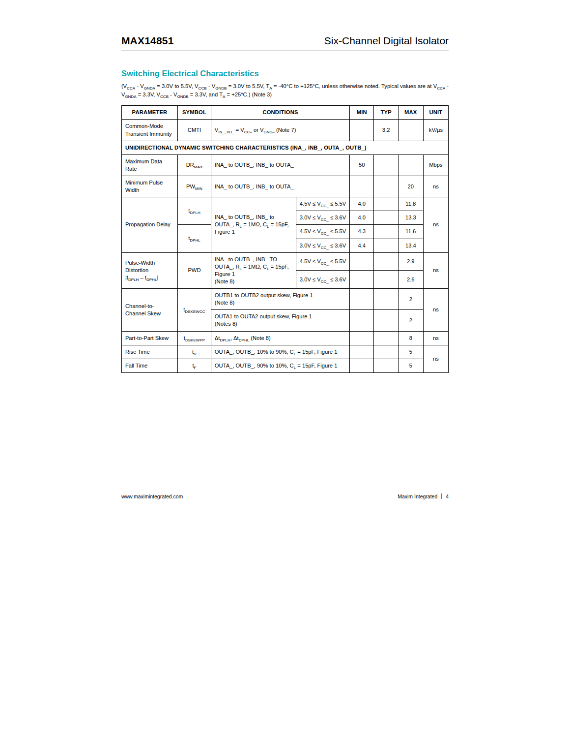MAX14851
Six-Channel Digital Isolator
Switching Electrical Characteristics
(VCCA - VGNDA = 3.0V to 5.5V, VCCB - VGNDB = 3.0V to 5.5V, TA = -40°C to +125°C, unless otherwise noted. Typical values are at VCCA - VGNDA = 3.3V, VCCB - VGNDB = 3.3V, and TA = +25°C.) (Note 3)
| PARAMETER | SYMBOL | CONDITIONS | MIN | TYP | MAX | UNIT |
| --- | --- | --- | --- | --- | --- | --- |
| Common-Mode Transient Immunity | CMTI | V IN_, I/O_ = V CC– or V GND– (Note 7) | | 3.2 | | kV/µs |
| UNIDIRECTIONAL DYNAMIC SWITCHING CHARACTERISTICS (INA_, INB_, OUTA_, OUTB_) |
| Maximum Data Rate | DR MAX | INA_ to OUTB_, INB_ to OUTA_ | 50 | | | Mbps |
| Minimum Pulse Width | PW MIN | INA_ to OUTB_, INB_ to OUTA_ | | | 20 | ns |
| Propagation Delay | t DPLH | INA_ to OUTB_, INB_ to OUTA_, R L = 1MΩ, C L = 15pF, Figure 1 | 4.5V ≤ V CC_ ≤ 5.5V | 4.0 | | 11.8 | ns |
| 3.0V ≤ V CC_ ≤ 3.6V | 4.0 | | 13.3 |
| t DPHL | 4.5V ≤ V CC_ ≤ 5.5V | 4.3 | | 11.6 |
| 3.0V ≤ V CC_ ≤ 3.6V | 4.4 | | 13.4 |
| Pulse-Width Distortion /t DPLH – t DPHL / | PWD | INA_ to OUTB_, INB_ TO OUTA_, R L = 1MΩ, C L = 15pF, Figure 1 (Note 8) | 4.5V ≤ V CC_ ≤ 5.5V | | | 2.9 | ns |
| 3.0V ≤ V CC_ ≤ 3.6V | | | 2.6 |
| Channel-to-Channel Skew | t DSKEWCC | OUTB1 to OUTB2 output skew, Figure 1 (Note 8) | | | 2 | ns |
| OUTA1 to OUTA2 output skew, Figure 1 (Notes 8) | | | 2 |
| Part-to-Part Skew | t DSKEWPP | Δt DPLH , Δt DPHL (Note 8) | | | 8 | ns |
| Rise Time | t R | OUTA_, OUTB_, 10% to 90%, C L = 15pF, Figure 1 | | | 5 | ns |
| Fall Time | t F | OUTA_, OUTB_, 90% to 10%, C L = 15pF, Figure 1 | | | 5 |
www.maximintegrated.com
Maxim Integrated 4